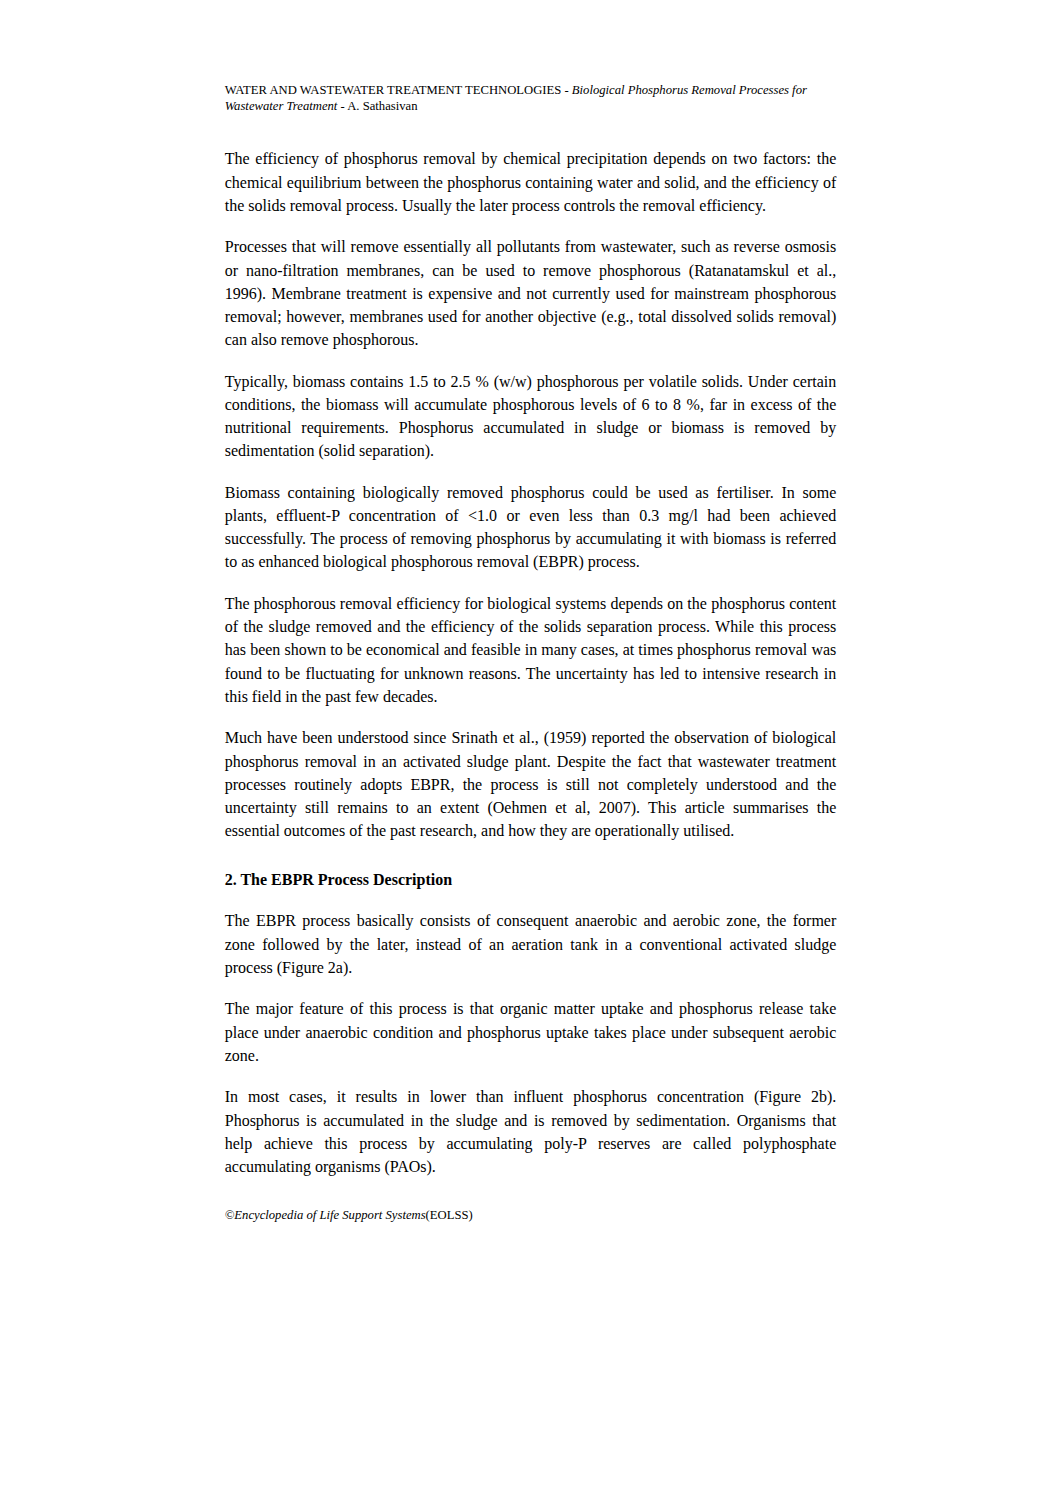WATER AND WASTEWATER TREATMENT TECHNOLOGIES - Biological Phosphorus Removal Processes for Wastewater Treatment - A. Sathasivan
The efficiency of phosphorus removal by chemical precipitation depends on two factors: the chemical equilibrium between the phosphorus containing water and solid, and the efficiency of the solids removal process. Usually the later process controls the removal efficiency.
Processes that will remove essentially all pollutants from wastewater, such as reverse osmosis or nano-filtration membranes, can be used to remove phosphorous (Ratanatamskul et al., 1996). Membrane treatment is expensive and not currently used for mainstream phosphorous removal; however, membranes used for another objective (e.g., total dissolved solids removal) can also remove phosphorous.
Typically, biomass contains 1.5 to 2.5 % (w/w) phosphorous per volatile solids. Under certain conditions, the biomass will accumulate phosphorous levels of 6 to 8 %, far in excess of the nutritional requirements. Phosphorus accumulated in sludge or biomass is removed by sedimentation (solid separation).
Biomass containing biologically removed phosphorus could be used as fertiliser. In some plants, effluent-P concentration of <1.0 or even less than 0.3 mg/l had been achieved successfully. The process of removing phosphorus by accumulating it with biomass is referred to as enhanced biological phosphorous removal (EBPR) process.
The phosphorous removal efficiency for biological systems depends on the phosphorus content of the sludge removed and the efficiency of the solids separation process. While this process has been shown to be economical and feasible in many cases, at times phosphorus removal was found to be fluctuating for unknown reasons. The uncertainty has led to intensive research in this field in the past few decades.
Much have been understood since Srinath et al., (1959) reported the observation of biological phosphorus removal in an activated sludge plant. Despite the fact that wastewater treatment processes routinely adopts EBPR, the process is still not completely understood and the uncertainty still remains to an extent (Oehmen et al, 2007). This article summarises the essential outcomes of the past research, and how they are operationally utilised.
2. The EBPR Process Description
The EBPR process basically consists of consequent anaerobic and aerobic zone, the former zone followed by the later, instead of an aeration tank in a conventional activated sludge process (Figure 2a).
The major feature of this process is that organic matter uptake and phosphorus release take place under anaerobic condition and phosphorus uptake takes place under subsequent aerobic zone.
In most cases, it results in lower than influent phosphorus concentration (Figure 2b). Phosphorus is accumulated in the sludge and is removed by sedimentation. Organisms that help achieve this process by accumulating poly-P reserves are called polyphosphate accumulating organisms (PAOs).
©Encyclopedia of Life Support Systems(EOLSS)